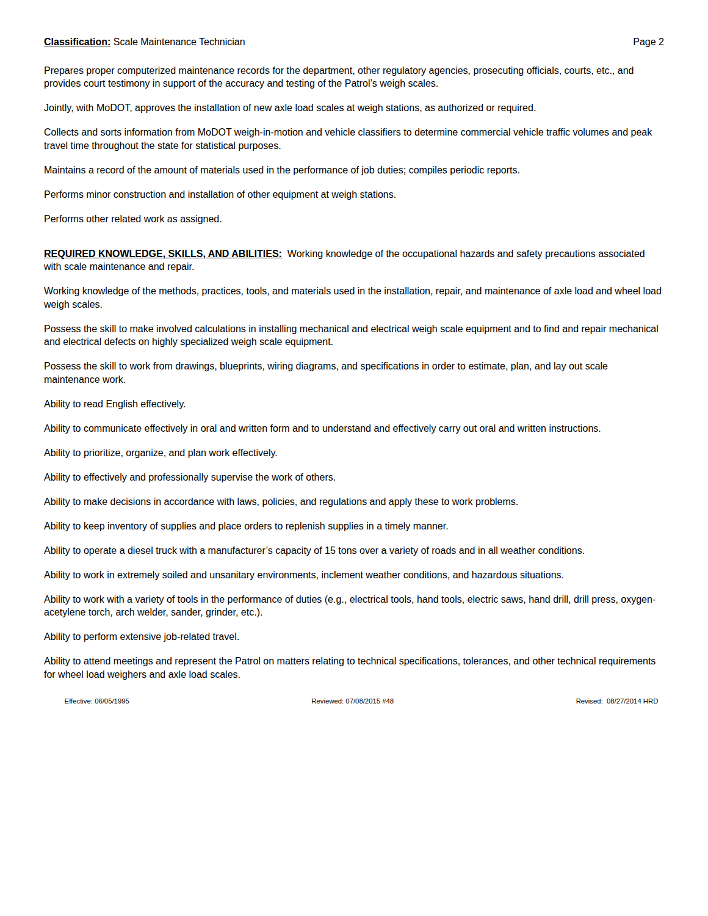Classification: Scale Maintenance Technician
Page 2
Prepares proper computerized maintenance records for the department, other regulatory agencies, prosecuting officials, courts, etc., and provides court testimony in support of the accuracy and testing of the Patrol’s weigh scales.
Jointly, with MoDOT, approves the installation of new axle load scales at weigh stations, as authorized or required.
Collects and sorts information from MoDOT weigh-in-motion and vehicle classifiers to determine commercial vehicle traffic volumes and peak travel time throughout the state for statistical purposes.
Maintains a record of the amount of materials used in the performance of job duties; compiles periodic reports.
Performs minor construction and installation of other equipment at weigh stations.
Performs other related work as assigned.
REQUIRED KNOWLEDGE, SKILLS, AND ABILITIES: Working knowledge of the occupational hazards and safety precautions associated with scale maintenance and repair.
Working knowledge of the methods, practices, tools, and materials used in the installation, repair, and maintenance of axle load and wheel load weigh scales.
Possess the skill to make involved calculations in installing mechanical and electrical weigh scale equipment and to find and repair mechanical and electrical defects on highly specialized weigh scale equipment.
Possess the skill to work from drawings, blueprints, wiring diagrams, and specifications in order to estimate, plan, and lay out scale maintenance work.
Ability to read English effectively.
Ability to communicate effectively in oral and written form and to understand and effectively carry out oral and written instructions.
Ability to prioritize, organize, and plan work effectively.
Ability to effectively and professionally supervise the work of others.
Ability to make decisions in accordance with laws, policies, and regulations and apply these to work problems.
Ability to keep inventory of supplies and place orders to replenish supplies in a timely manner.
Ability to operate a diesel truck with a manufacturer’s capacity of 15 tons over a variety of roads and in all weather conditions.
Ability to work in extremely soiled and unsanitary environments, inclement weather conditions, and hazardous situations.
Ability to work with a variety of tools in the performance of duties (e.g., electrical tools, hand tools, electric saws, hand drill, drill press, oxygen-acetylene torch, arch welder, sander, grinder, etc.).
Ability to perform extensive job-related travel.
Ability to attend meetings and represent the Patrol on matters relating to technical specifications, tolerances, and other technical requirements for wheel load weighers and axle load scales.
Effective: 06/05/1995 Reviewed: 07/08/2015 #48 Revised: 08/27/2014 HRD